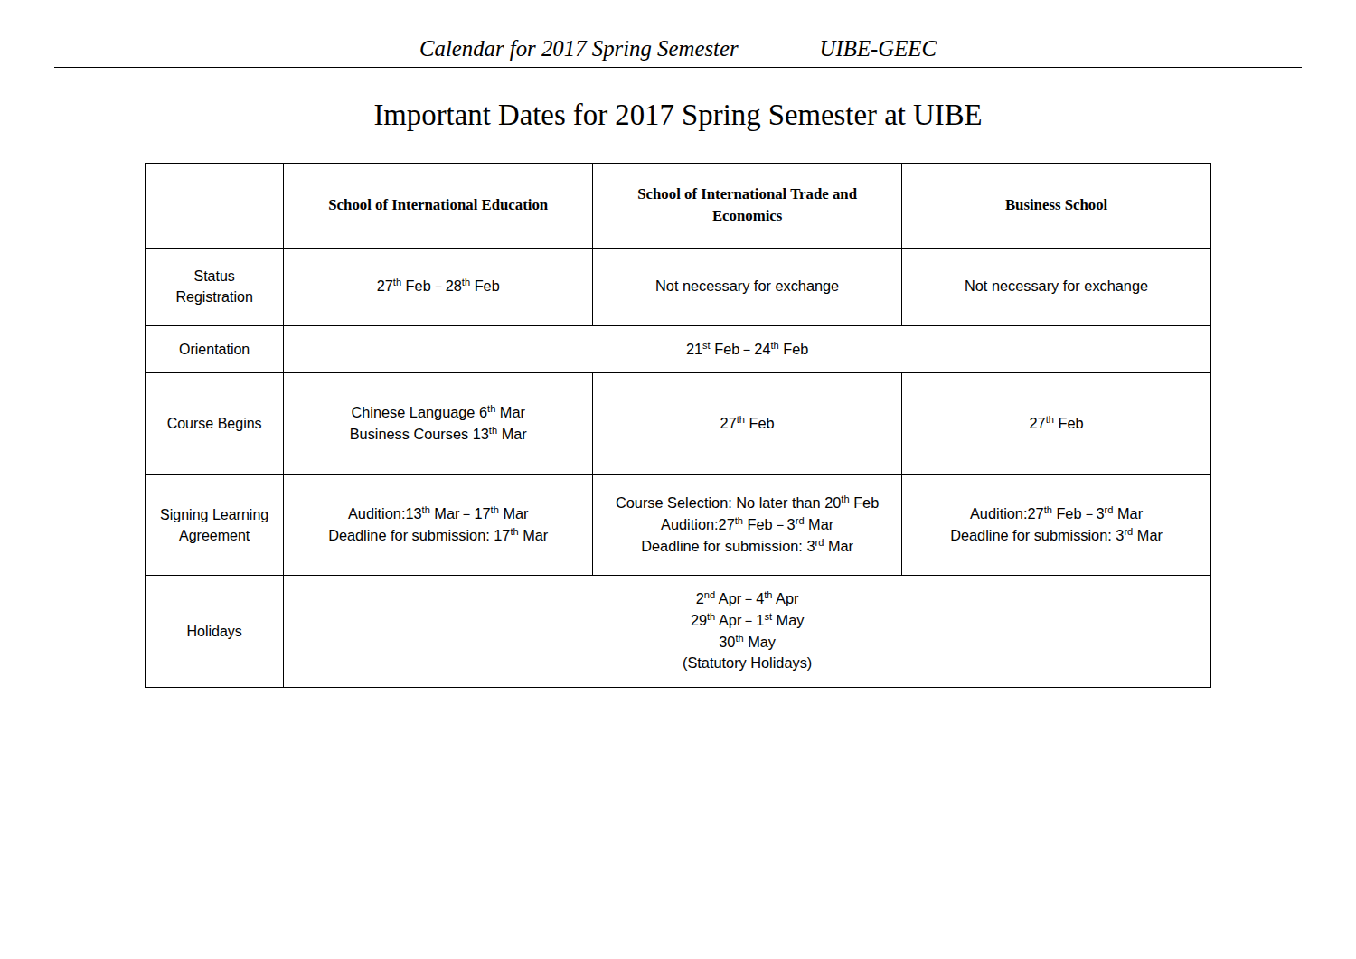Calendar for 2017 Spring Semester UIBE-GEEC
Important Dates for 2017 Spring Semester at UIBE
| | School of International Education | School of International Trade and Economics | Business School |
| --- | --- | --- | --- |
| Status Registration | 27 th Feb－28 th Feb | Not necessary for exchange | Not necessary for exchange |
| Orientation | 21 st Feb－24 th Feb |
| Course Begins | Chinese Language 6 th Mar Business Courses 13 th Mar | 27 th Feb | 27 th Feb |
| Signing Learning Agreement | Audition:13 th Mar－17 th Mar Deadline for submission: 17 th Mar | Course Selection: No later than 20 th Feb Audition:27 th Feb－3 rd Mar Deadline for submission: 3 rd Mar | Audition:27 th Feb－3 rd Mar Deadline for submission: 3 rd Mar |
| Holidays | 2 nd Apr－4 th Apr 29 th Apr－1 st May 30 th May (Statutory Holidays) |